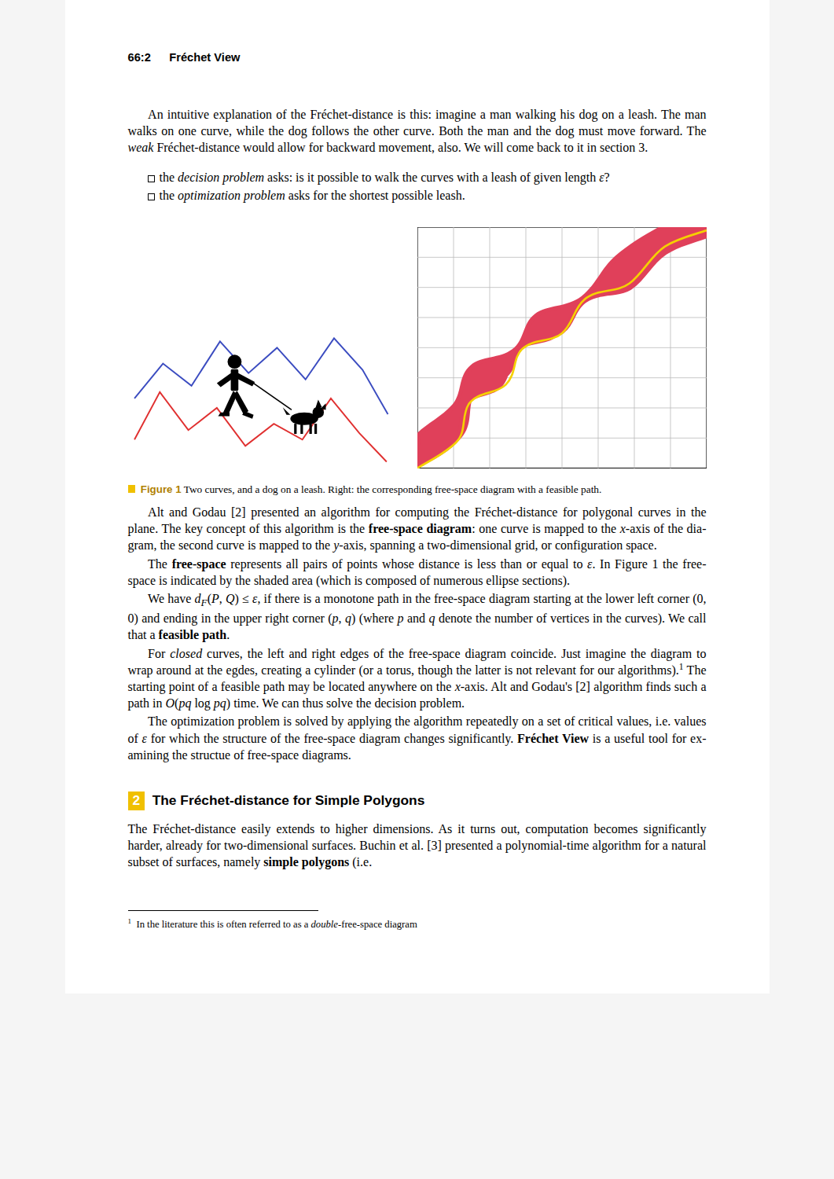66:2 Fréchet View
An intuitive explanation of the Fréchet-distance is this: imagine a man walking his dog on a leash. The man walks on one curve, while the dog follows the other curve. Both the man and the dog must move forward. The weak Fréchet-distance would allow for backward movement, also. We will come back to it in section 3.
the decision problem asks: is it possible to walk the curves with a leash of given length ε?
the optimization problem asks for the shortest possible leash.
Figure 1 Two curves, and a dog on a leash. Right: the corresponding free-space diagram with a feasible path.
Alt and Godau [2] presented an algorithm for computing the Fréchet-distance for polygonal curves in the plane. The key concept of this algorithm is the free-space diagram: one curve is mapped to the x-axis of the diagram, the second curve is mapped to the y-axis, spanning a two-dimensional grid, or configuration space.
The free-space represents all pairs of points whose distance is less than or equal to ε. In Figure 1 the free-space is indicated by the shaded area (which is composed of numerous ellipse sections).
We have dF(P, Q) ≤ ε, if there is a monotone path in the free-space diagram starting at the lower left corner (0, 0) and ending in the upper right corner (p, q) (where p and q denote the number of vertices in the curves). We call that a feasible path.
For closed curves, the left and right edges of the free-space diagram coincide. Just imagine the diagram to wrap around at the egdes, creating a cylinder (or a torus, though the latter is not relevant for our algorithms).1 The starting point of a feasible path may be located anywhere on the x-axis. Alt and Godau's [2] algorithm finds such a path in O(pq log pq) time. We can thus solve the decision problem.
The optimization problem is solved by applying the algorithm repeatedly on a set of critical values, i.e. values of ε for which the structure of the free-space diagram changes significantly. Fréchet View is a useful tool for examining the structue of free-space diagrams.
2 The Fréchet-distance for Simple Polygons
The Fréchet-distance easily extends to higher dimensions. As it turns out, computation becomes significantly harder, already for two-dimensional surfaces. Buchin et al. [3] presented a polynomial-time algorithm for a natural subset of surfaces, namely simple polygons (i.e.
1 In the literature this is often referred to as a double-free-space diagram